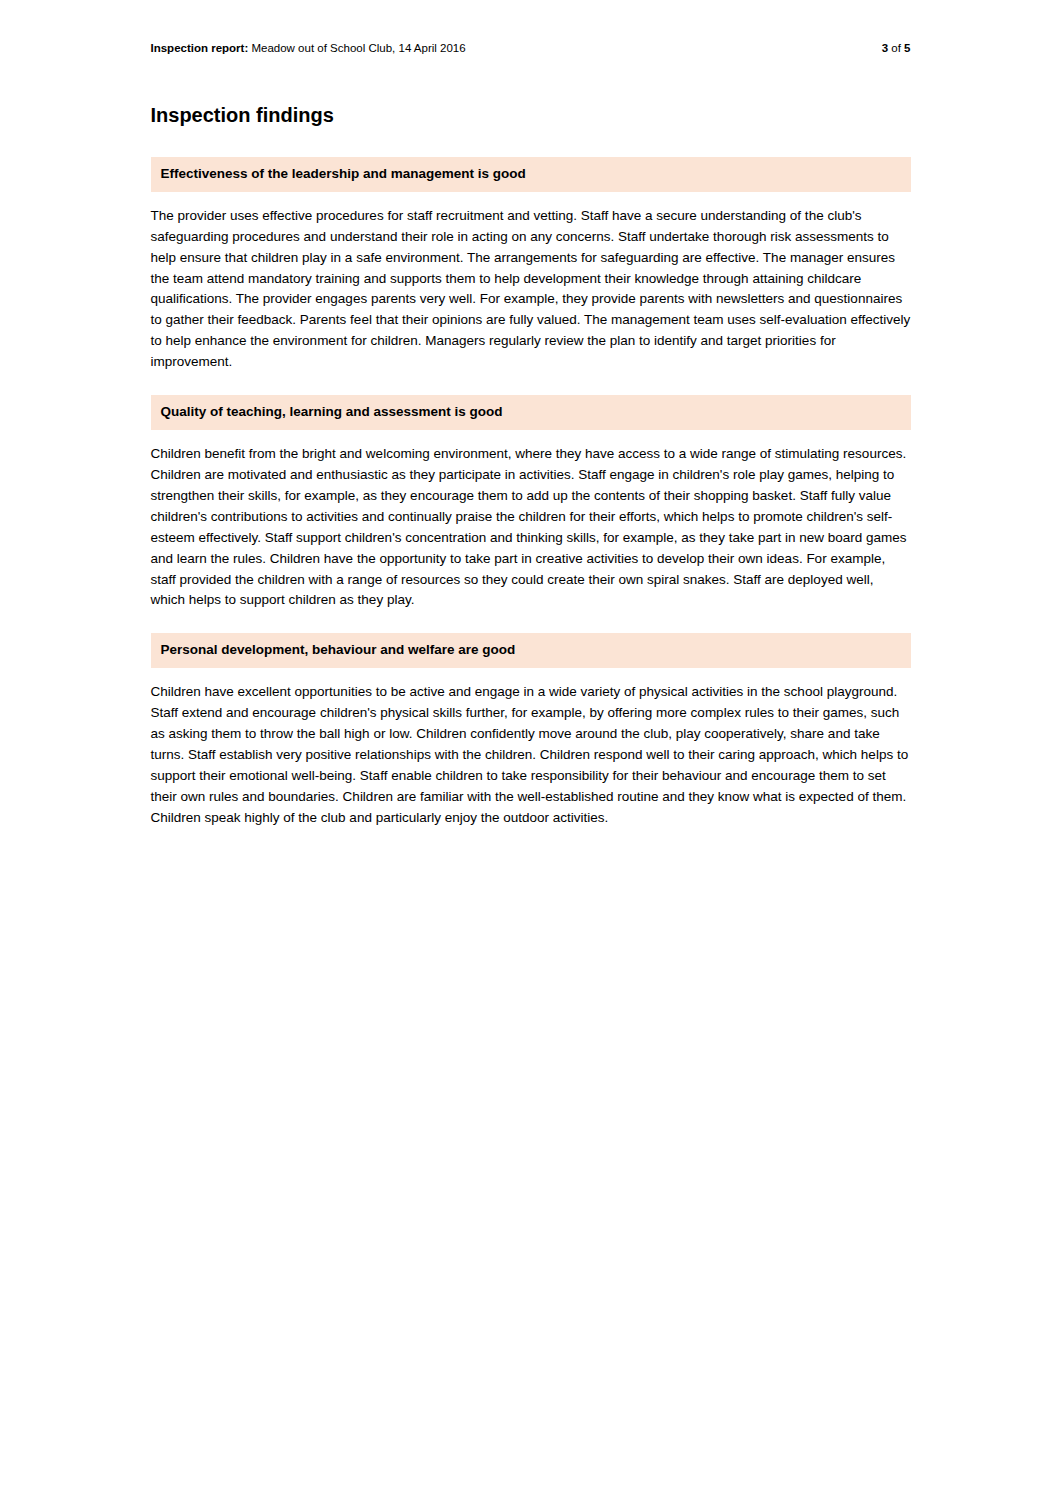Inspection report: Meadow out of School Club, 14 April 2016
3 of 5
Inspection findings
Effectiveness of the leadership and management is good
The provider uses effective procedures for staff recruitment and vetting. Staff have a secure understanding of the club's safeguarding procedures and understand their role in acting on any concerns. Staff undertake thorough risk assessments to help ensure that children play in a safe environment. The arrangements for safeguarding are effective. The manager ensures the team attend mandatory training and supports them to help development their knowledge through attaining childcare qualifications. The provider engages parents very well. For example, they provide parents with newsletters and questionnaires to gather their feedback. Parents feel that their opinions are fully valued. The management team uses self-evaluation effectively to help enhance the environment for children. Managers regularly review the plan to identify and target priorities for improvement.
Quality of teaching, learning and assessment is good
Children benefit from the bright and welcoming environment, where they have access to a wide range of stimulating resources. Children are motivated and enthusiastic as they participate in activities. Staff engage in children's role play games, helping to strengthen their skills, for example, as they encourage them to add up the contents of their shopping basket. Staff fully value children's contributions to activities and continually praise the children for their efforts, which helps to promote children's self-esteem effectively. Staff support children's concentration and thinking skills, for example, as they take part in new board games and learn the rules. Children have the opportunity to take part in creative activities to develop their own ideas. For example, staff provided the children with a range of resources so they could create their own spiral snakes. Staff are deployed well, which helps to support children as they play.
Personal development, behaviour and welfare are good
Children have excellent opportunities to be active and engage in a wide variety of physical activities in the school playground. Staff extend and encourage children's physical skills further, for example, by offering more complex rules to their games, such as asking them to throw the ball high or low. Children confidently move around the club, play cooperatively, share and take turns. Staff establish very positive relationships with the children. Children respond well to their caring approach, which helps to support their emotional well-being. Staff enable children to take responsibility for their behaviour and encourage them to set their own rules and boundaries. Children are familiar with the well-established routine and they know what is expected of them. Children speak highly of the club and particularly enjoy the outdoor activities.